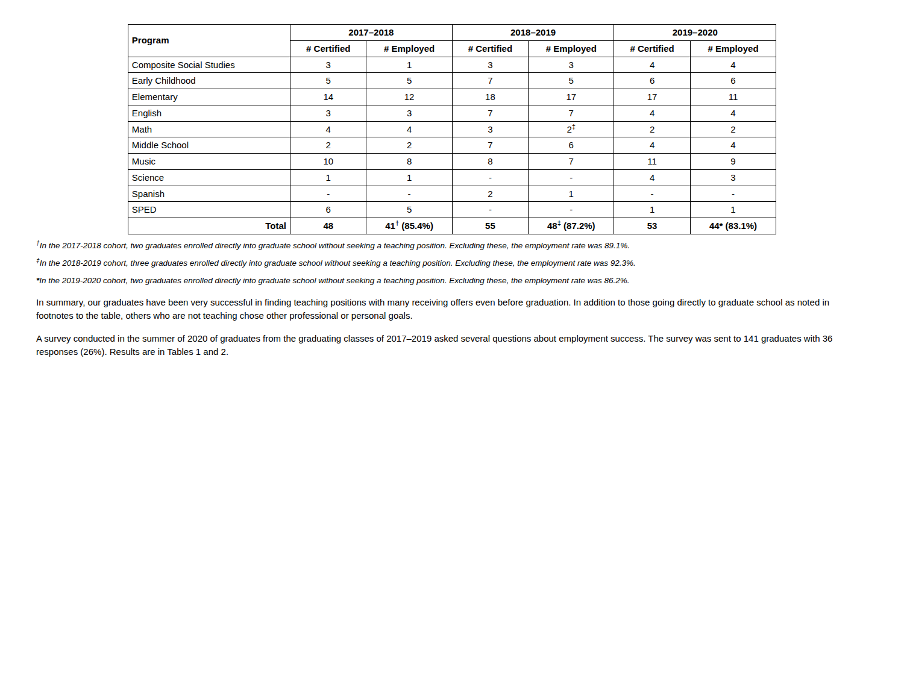| Program | 2017–2018 | 2018–2019 | 2019–2020 |
| --- | --- | --- | --- |
| # Certified | # Employed | # Certified | # Employed | # Certified | # Employed |
| Composite Social Studies | 3 | 1 | 3 | 3 | 4 | 4 |
| Early Childhood | 5 | 5 | 7 | 5 | 6 | 6 |
| Elementary | 14 | 12 | 18 | 17 | 17 | 11 |
| English | 3 | 3 | 7 | 7 | 4 | 4 |
| Math | 4 | 4 | 3 | 2 ‡ | 2 | 2 |
| Middle School | 2 | 2 | 7 | 6 | 4 | 4 |
| Music | 10 | 8 | 8 | 7 | 11 | 9 |
| Science | 1 | 1 | - | - | 4 | 3 |
| Spanish | - | - | 2 | 1 | - | - |
| SPED | 6 | 5 | - | - | 1 | 1 |
| Total | 48 | 41 † (85.4%) | 55 | 48 ‡ (87.2%) | 53 | 44* (83.1%) |
†In the 2017-2018 cohort, two graduates enrolled directly into graduate school without seeking a teaching position. Excluding these, the employment rate was 89.1%.
‡In the 2018-2019 cohort, three graduates enrolled directly into graduate school without seeking a teaching position. Excluding these, the employment rate was 92.3%.
*In the 2019-2020 cohort, two graduates enrolled directly into graduate school without seeking a teaching position. Excluding these, the employment rate was 86.2%.
In summary, our graduates have been very successful in finding teaching positions with many receiving offers even before graduation. In addition to those going directly to graduate school as noted in footnotes to the table, others who are not teaching chose other professional or personal goals.
A survey conducted in the summer of 2020 of graduates from the graduating classes of 2017–2019 asked several questions about employment success. The survey was sent to 141 graduates with 36 responses (26%). Results are in Tables 1 and 2.